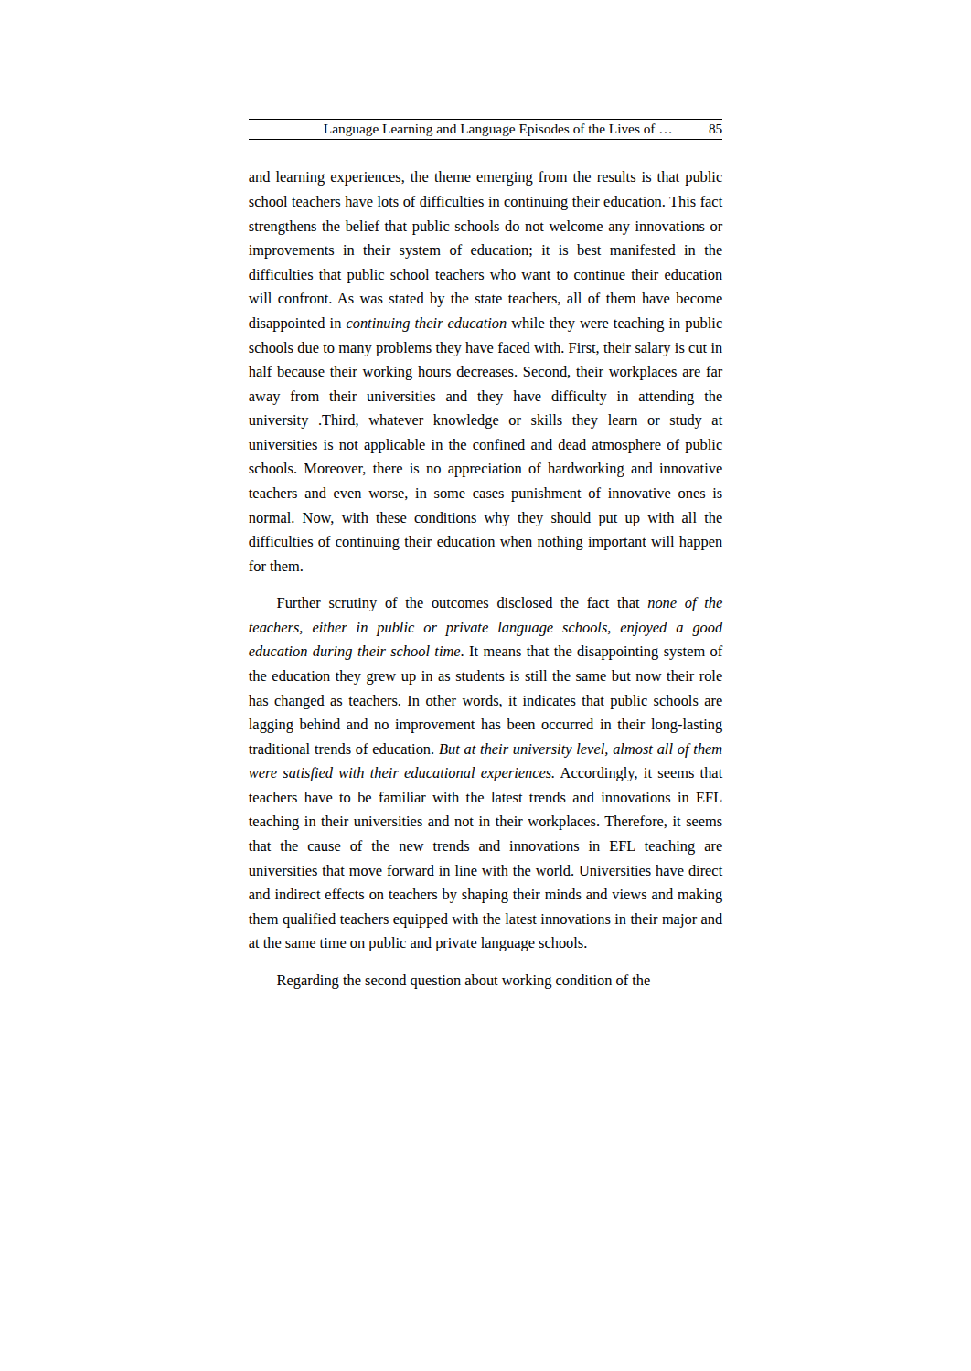Language Learning and Language Episodes of the Lives of …
85
and learning experiences, the theme emerging from the results is that public school teachers have lots of difficulties in continuing their education. This fact strengthens the belief that public schools do not welcome any innovations or improvements in their system of education; it is best manifested in the difficulties that public school teachers who want to continue their education will confront. As was stated by the state teachers, all of them have become disappointed in continuing their education while they were teaching in public schools due to many problems they have faced with. First, their salary is cut in half because their working hours decreases. Second, their workplaces are far away from their universities and they have difficulty in attending the university .Third, whatever knowledge or skills they learn or study at universities is not applicable in the confined and dead atmosphere of public schools. Moreover, there is no appreciation of hardworking and innovative teachers and even worse, in some cases punishment of innovative ones is normal. Now, with these conditions why they should put up with all the difficulties of continuing their education when nothing important will happen for them.
Further scrutiny of the outcomes disclosed the fact that none of the teachers, either in public or private language schools, enjoyed a good education during their school time. It means that the disappointing system of the education they grew up in as students is still the same but now their role has changed as teachers. In other words, it indicates that public schools are lagging behind and no improvement has been occurred in their long-lasting traditional trends of education. But at their university level, almost all of them were satisfied with their educational experiences. Accordingly, it seems that teachers have to be familiar with the latest trends and innovations in EFL teaching in their universities and not in their workplaces. Therefore, it seems that the cause of the new trends and innovations in EFL teaching are universities that move forward in line with the world. Universities have direct and indirect effects on teachers by shaping their minds and views and making them qualified teachers equipped with the latest innovations in their major and at the same time on public and private language schools.
Regarding the second question about working condition of the